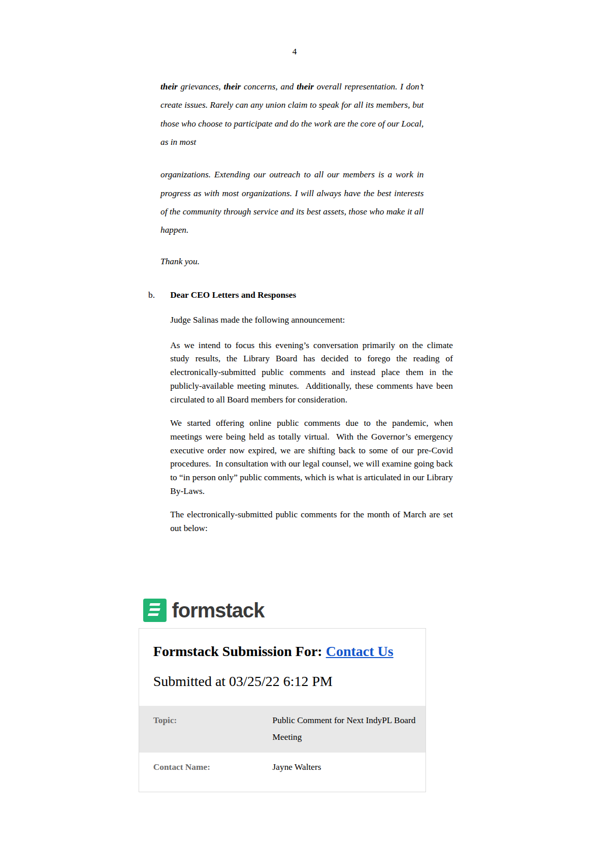4
their grievances, their concerns, and their overall representation. I don’t create issues. Rarely can any union claim to speak for all its members, but those who choose to participate and do the work are the core of our Local, as in most
organizations. Extending our outreach to all our members is a work in progress as with most organizations. I will always have the best interests of the community through service and its best assets, those who make it all happen.
Thank you.
b.
Dear CEO Letters and Responses
Judge Salinas made the following announcement:
As we intend to focus this evening’s conversation primarily on the climate study results, the Library Board has decided to forego the reading of electronically-submitted public comments and instead place them in the publicly-available meeting minutes. Additionally, these comments have been circulated to all Board members for consideration.
We started offering online public comments due to the pandemic, when meetings were being held as totally virtual. With the Governor’s emergency executive order now expired, we are shifting back to some of our pre-Covid procedures. In consultation with our legal counsel, we will examine going back to “in person only” public comments, which is what is articulated in our Library By-Laws.
The electronically-submitted public comments for the month of March are set out below:
formstack
Formstack Submission For: Contact Us
Submitted at 03/25/22 6:12 PM
| Topic: | Public Comment for Next IndyPL Board Meeting |
| Contact Name: | Jayne Walters |